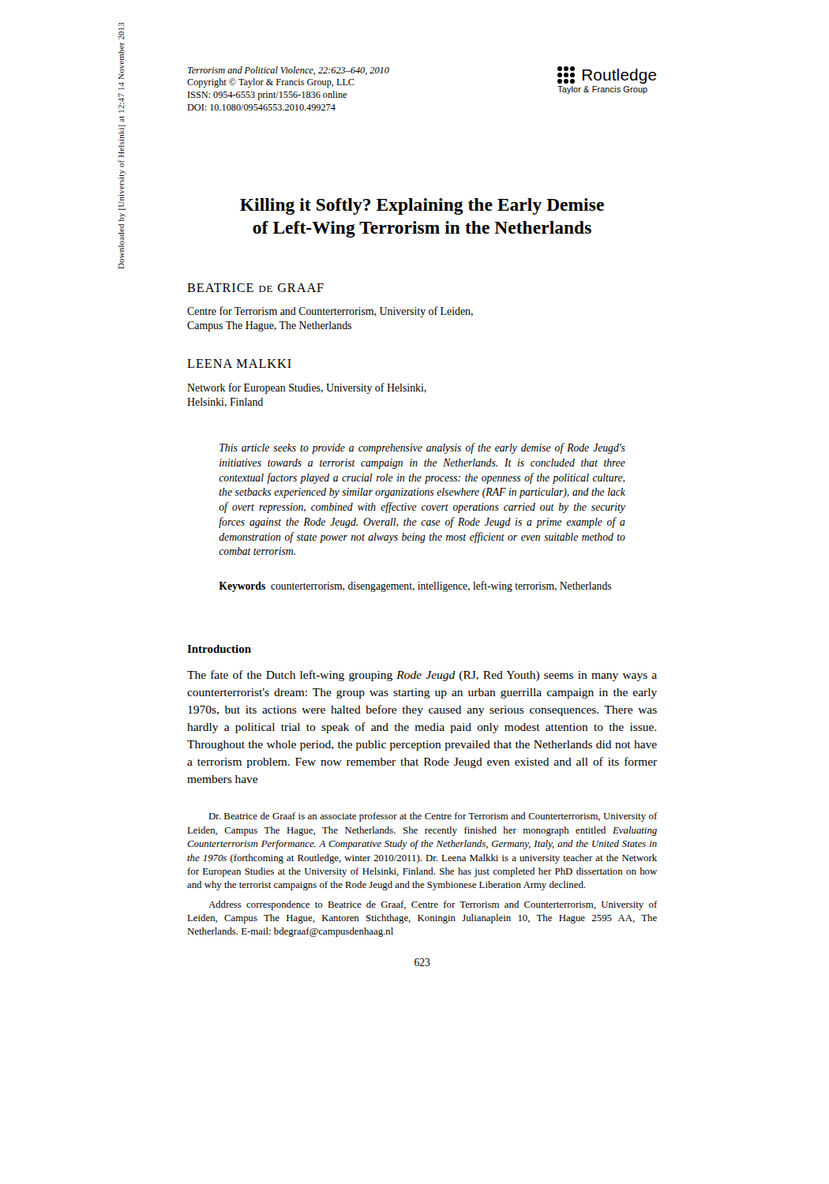Downloaded by [University of Helsinki] at 12:47 14 November 2013
Terrorism and Political Violence, 22:623–640, 2010
Copyright © Taylor & Francis Group, LLC
ISSN: 0954-6553 print/1556-1836 online
DOI: 10.1080/09546553.2010.499274
Routledge
Taylor & Francis Group
Killing it Softly? Explaining the Early Demise
of Left-Wing Terrorism in the Netherlands
BEATRICE DE GRAAF
Centre for Terrorism and Counterterrorism, University of Leiden,
Campus The Hague, The Netherlands
LEENA MALKKI
Network for European Studies, University of Helsinki,
Helsinki, Finland
This article seeks to provide a comprehensive analysis of the early demise of Rode Jeugd's initiatives towards a terrorist campaign in the Netherlands. It is concluded that three contextual factors played a crucial role in the process: the openness of the political culture, the setbacks experienced by similar organizations elsewhere (RAF in particular), and the lack of overt repression, combined with effective covert operations carried out by the security forces against the Rode Jeugd. Overall, the case of Rode Jeugd is a prime example of a demonstration of state power not always being the most efficient or even suitable method to combat terrorism.
Keywords counterterrorism, disengagement, intelligence, left-wing terrorism, Netherlands
Introduction
The fate of the Dutch left-wing grouping Rode Jeugd (RJ, Red Youth) seems in many ways a counterterrorist's dream: The group was starting up an urban guerrilla campaign in the early 1970s, but its actions were halted before they caused any serious consequences. There was hardly a political trial to speak of and the media paid only modest attention to the issue. Throughout the whole period, the public perception prevailed that the Netherlands did not have a terrorism problem. Few now remember that Rode Jeugd even existed and all of its former members have
Dr. Beatrice de Graaf is an associate professor at the Centre for Terrorism and Counterterrorism, University of Leiden, Campus The Hague, The Netherlands. She recently finished her monograph entitled Evaluating Counterterrorism Performance. A Comparative Study of the Netherlands, Germany, Italy, and the United States in the 1970s (forthcoming at Routledge, winter 2010/2011). Dr. Leena Malkki is a university teacher at the Network for European Studies at the University of Helsinki, Finland. She has just completed her PhD dissertation on how and why the terrorist campaigns of the Rode Jeugd and the Symbionese Liberation Army declined.
Address correspondence to Beatrice de Graaf, Centre for Terrorism and Counterterrorism, University of Leiden, Campus The Hague, Kantoren Stichthage, Koningin Julianaplein 10, The Hague 2595 AA, The Netherlands. E-mail: bdegraaf@campusdenhaag.nl
623